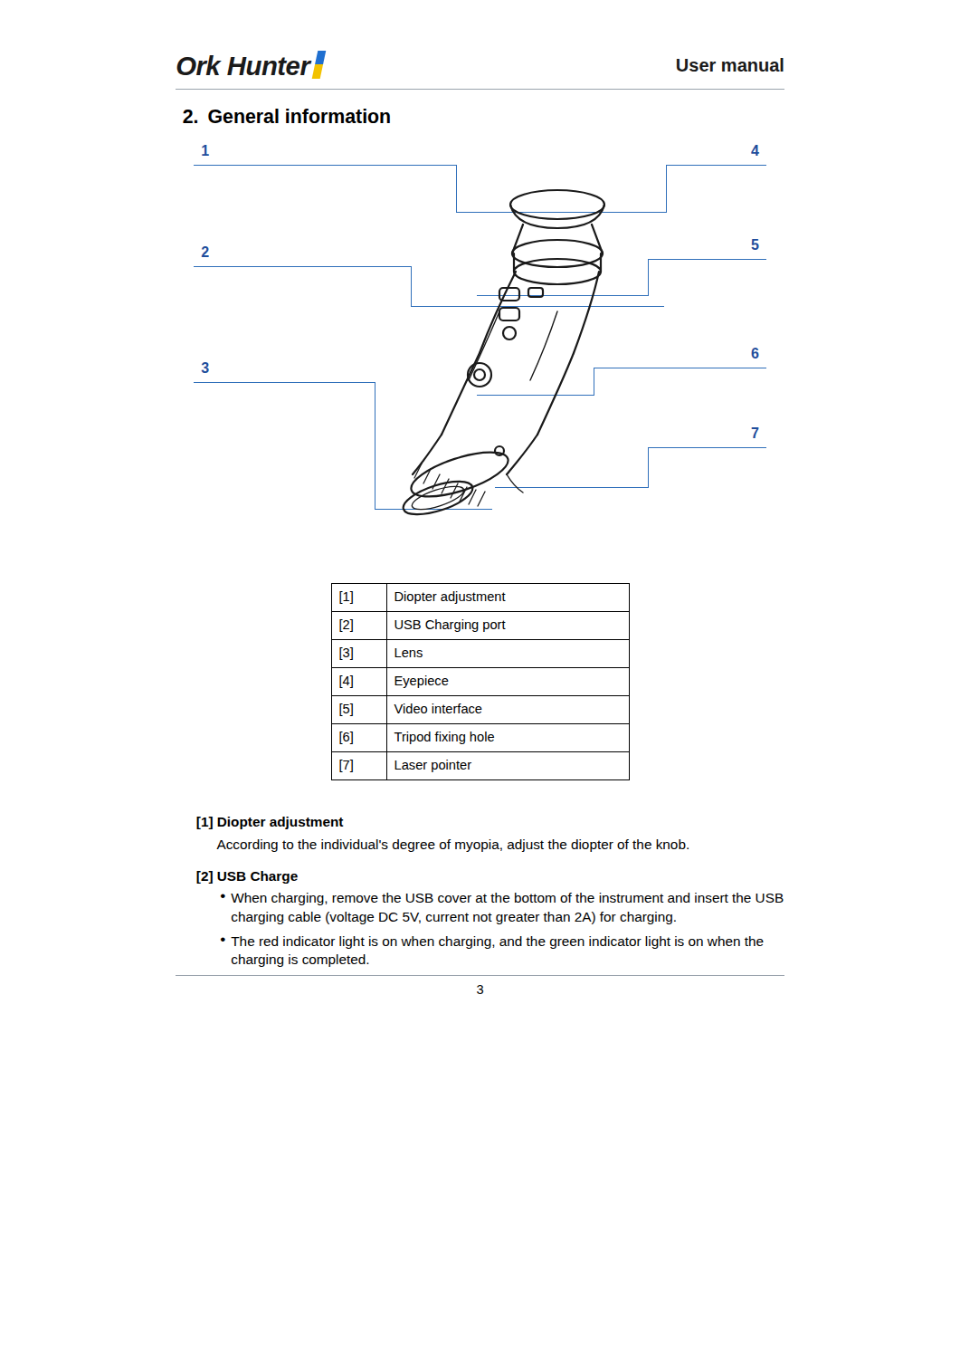Ork Hunter
User manual
2. General information
1
2
3
4
5
6
7
| [1] | Diopter adjustment |
| [2] | USB Charging port |
| [3] | Lens |
| [4] | Eyepiece |
| [5] | Video interface |
| [6] | Tripod fixing hole |
| [7] | Laser pointer |
[1] Diopter adjustment
According to the individual's degree of myopia, adjust the diopter of the knob.
[2] USB Charge
When charging, remove the USB cover at the bottom of the instrument and insert the USB charging cable (voltage DC 5V, current not greater than 2A) for charging.
The red indicator light is on when charging, and the green indicator light is on when the charging is completed.
3